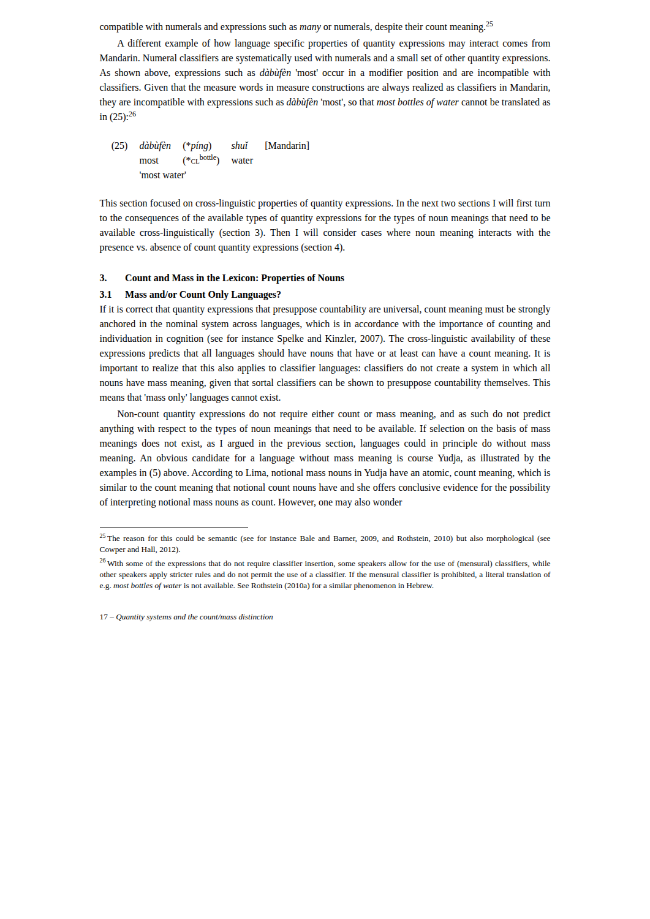compatible with numerals and expressions such as many or numerals, despite their count meaning.25
A different example of how language specific properties of quantity expressions may interact comes from Mandarin. Numeral classifiers are systematically used with numerals and a small set of other quantity expressions. As shown above, expressions such as dàbùfèn 'most' occur in a modifier position and are incompatible with classifiers. Given that the measure words in measure constructions are always realized as classifiers in Mandarin, they are incompatible with expressions such as dàbùfèn 'most', so that most bottles of water cannot be translated as in (25):26
| (25) | dàbùfèn | (* píng ) | shuǐ | [Mandarin] |
| | most | (* cl bottle ) | water | |
| | 'most water' |
This section focused on cross-linguistic properties of quantity expressions. In the next two sections I will first turn to the consequences of the available types of quantity expressions for the types of noun meanings that need to be available cross-linguistically (section 3). Then I will consider cases where noun meaning interacts with the presence vs. absence of count quantity expressions (section 4).
3. Count and Mass in the Lexicon: Properties of Nouns
3.1 Mass and/or Count Only Languages?
If it is correct that quantity expressions that presuppose countability are universal, count meaning must be strongly anchored in the nominal system across languages, which is in accordance with the importance of counting and individuation in cognition (see for instance Spelke and Kinzler, 2007). The cross-linguistic availability of these expressions predicts that all languages should have nouns that have or at least can have a count meaning. It is important to realize that this also applies to classifier languages: classifiers do not create a system in which all nouns have mass meaning, given that sortal classifiers can be shown to presuppose countability themselves. This means that 'mass only' languages cannot exist.
Non-count quantity expressions do not require either count or mass meaning, and as such do not predict anything with respect to the types of noun meanings that need to be available. If selection on the basis of mass meanings does not exist, as I argued in the previous section, languages could in principle do without mass meaning. An obvious candidate for a language without mass meaning is course Yudja, as illustrated by the examples in (5) above. According to Lima, notional mass nouns in Yudja have an atomic, count meaning, which is similar to the count meaning that notional count nouns have and she offers conclusive evidence for the possibility of interpreting notional mass nouns as count. However, one may also wonder
25The reason for this could be semantic (see for instance Bale and Barner, 2009, and Rothstein, 2010) but also morphological (see Cowper and Hall, 2012).
26With some of the expressions that do not require classifier insertion, some speakers allow for the use of (mensural) classifiers, while other speakers apply stricter rules and do not permit the use of a classifier. If the mensural classifier is prohibited, a literal translation of e.g. most bottles of water is not available. See Rothstein (2010a) for a similar phenomenon in Hebrew.
17 – Quantity systems and the count/mass distinction